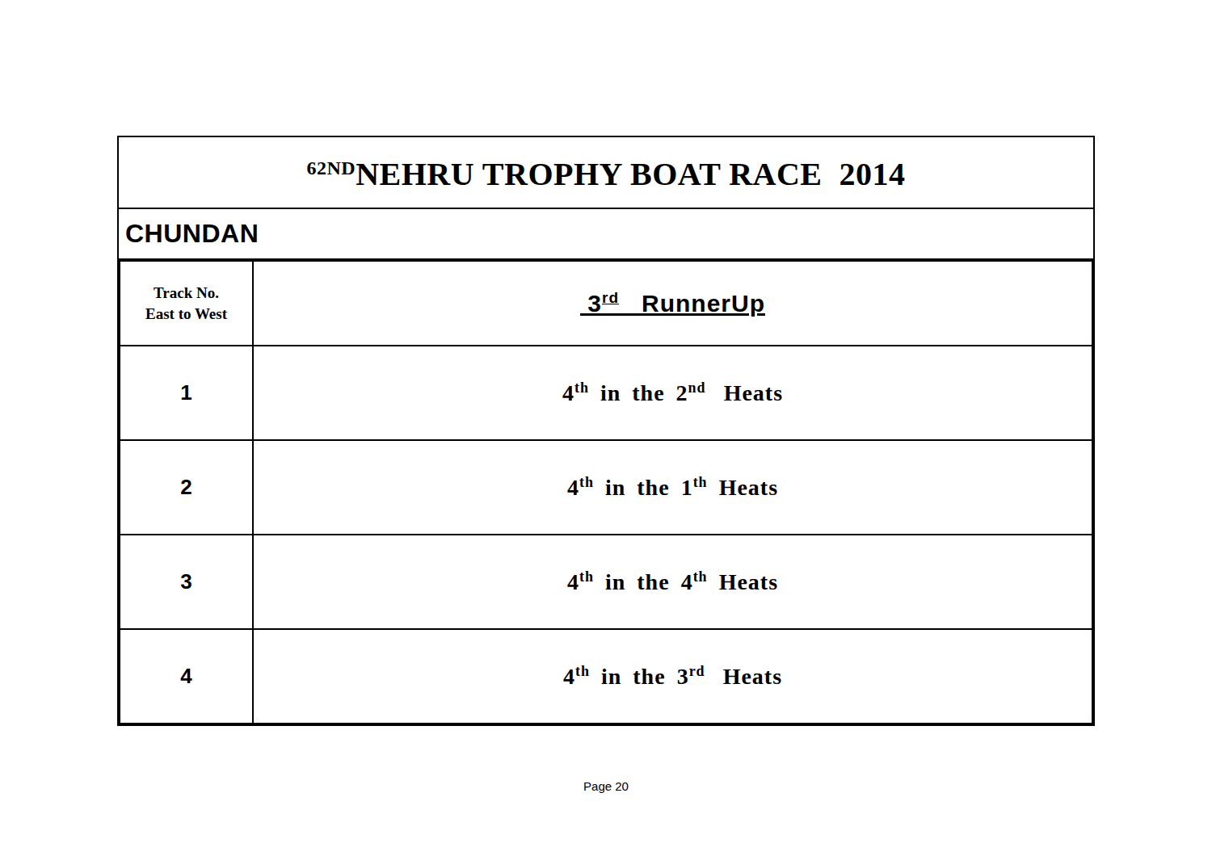62NDNEHRU TROPHY BOAT RACE 2014
CHUNDAN
| Track No. East to West | 3 rd RunnerUp |
| --- | --- |
| 1 | 4 th in the 2 nd Heats |
| 2 | 4 th in the 1 th Heats |
| 3 | 4 th in the 4 th Heats |
| 4 | 4 th in the 3 rd Heats |
Page 20